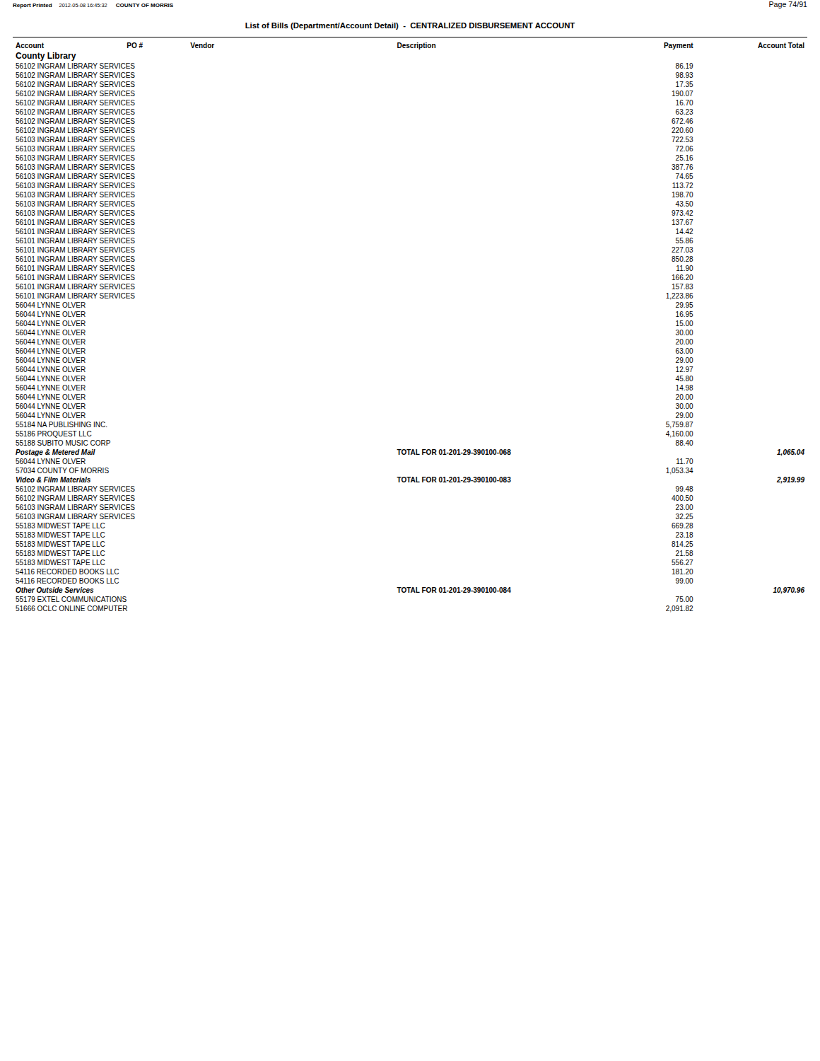Report Printed 2012-05-08 16:45:32 COUNTY OF MORRIS
Page 74/91
List of Bills (Department/Account Detail) - CENTRALIZED DISBURSEMENT ACCOUNT
| Account | PO # | Vendor | Description | Payment | Account Total |
| --- | --- | --- | --- | --- | --- |
| County Library |
| 56102 INGRAM LIBRARY SERVICES | | 86.19 | |
| 56102 INGRAM LIBRARY SERVICES | | 98.93 | |
| 56102 INGRAM LIBRARY SERVICES | | 17.35 | |
| 56102 INGRAM LIBRARY SERVICES | | 190.07 | |
| 56102 INGRAM LIBRARY SERVICES | | 16.70 | |
| 56102 INGRAM LIBRARY SERVICES | | 63.23 | |
| 56102 INGRAM LIBRARY SERVICES | | 672.46 | |
| 56102 INGRAM LIBRARY SERVICES | | 220.60 | |
| 56103 INGRAM LIBRARY SERVICES | | 722.53 | |
| 56103 INGRAM LIBRARY SERVICES | | 72.06 | |
| 56103 INGRAM LIBRARY SERVICES | | 25.16 | |
| 56103 INGRAM LIBRARY SERVICES | | 387.76 | |
| 56103 INGRAM LIBRARY SERVICES | | 74.65 | |
| 56103 INGRAM LIBRARY SERVICES | | 113.72 | |
| 56103 INGRAM LIBRARY SERVICES | | 198.70 | |
| 56103 INGRAM LIBRARY SERVICES | | 43.50 | |
| 56103 INGRAM LIBRARY SERVICES | | 973.42 | |
| 56101 INGRAM LIBRARY SERVICES | | 137.67 | |
| 56101 INGRAM LIBRARY SERVICES | | 14.42 | |
| 56101 INGRAM LIBRARY SERVICES | | 55.86 | |
| 56101 INGRAM LIBRARY SERVICES | | 227.03 | |
| 56101 INGRAM LIBRARY SERVICES | | 850.28 | |
| 56101 INGRAM LIBRARY SERVICES | | 11.90 | |
| 56101 INGRAM LIBRARY SERVICES | | 166.20 | |
| 56101 INGRAM LIBRARY SERVICES | | 157.83 | |
| 56101 INGRAM LIBRARY SERVICES | | 1,223.86 | |
| 56044 LYNNE OLVER | | 29.95 | |
| 56044 LYNNE OLVER | | 16.95 | |
| 56044 LYNNE OLVER | | 15.00 | |
| 56044 LYNNE OLVER | | 30.00 | |
| 56044 LYNNE OLVER | | 20.00 | |
| 56044 LYNNE OLVER | | 63.00 | |
| 56044 LYNNE OLVER | | 29.00 | |
| 56044 LYNNE OLVER | | 12.97 | |
| 56044 LYNNE OLVER | | 45.80 | |
| 56044 LYNNE OLVER | | 14.98 | |
| 56044 LYNNE OLVER | | 20.00 | |
| 56044 LYNNE OLVER | | 30.00 | |
| 56044 LYNNE OLVER | | 29.00 | |
| 55184 NA PUBLISHING INC. | | 5,759.87 | |
| 55186 PROQUEST LLC | | 4,160.00 | |
| 55188 SUBITO MUSIC CORP | | 88.40 | |
| Postage & Metered Mail | TOTAL FOR 01-201-29-390100-068 | | 1,065.04 |
| 56044 LYNNE OLVER | | 11.70 | |
| 57034 COUNTY OF MORRIS | | 1,053.34 | |
| Video & Film Materials | TOTAL FOR 01-201-29-390100-083 | | 2,919.99 |
| 56102 INGRAM LIBRARY SERVICES | | 99.48 | |
| 56102 INGRAM LIBRARY SERVICES | | 400.50 | |
| 56103 INGRAM LIBRARY SERVICES | | 23.00 | |
| 56103 INGRAM LIBRARY SERVICES | | 32.25 | |
| 55183 MIDWEST TAPE LLC | | 669.28 | |
| 55183 MIDWEST TAPE LLC | | 23.18 | |
| 55183 MIDWEST TAPE LLC | | 814.25 | |
| 55183 MIDWEST TAPE LLC | | 21.58 | |
| 55183 MIDWEST TAPE LLC | | 556.27 | |
| 54116 RECORDED BOOKS LLC | | 181.20 | |
| 54116 RECORDED BOOKS LLC | | 99.00 | |
| Other Outside Services | TOTAL FOR 01-201-29-390100-084 | | 10,970.96 |
| 55179 EXTEL COMMUNICATIONS | | 75.00 | |
| 51666 OCLC ONLINE COMPUTER | | 2,091.82 | |